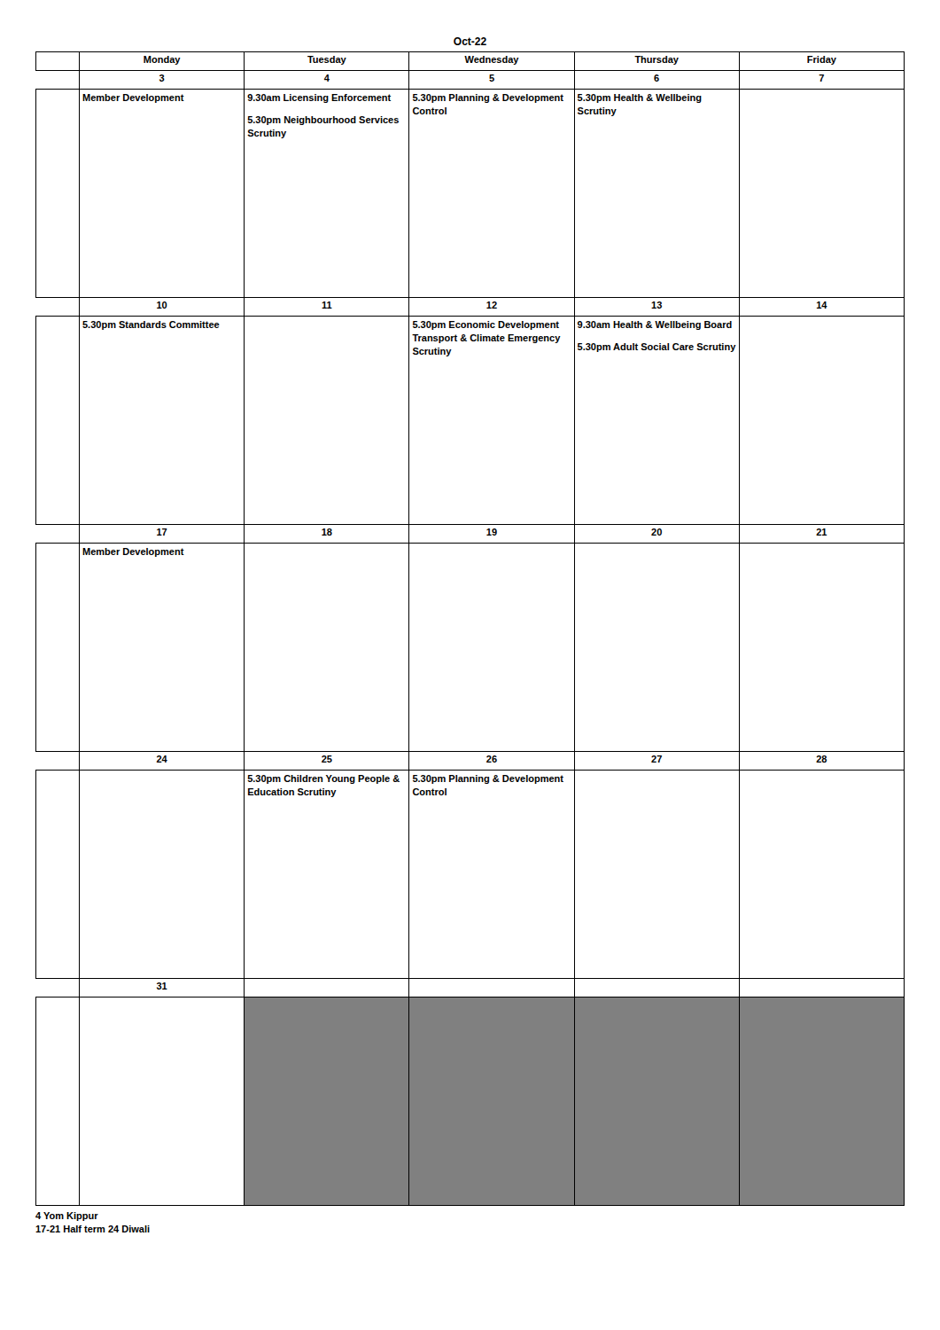Oct-22
| | Monday | Tuesday | Wednesday | Thursday | Friday |
| --- | --- | --- | --- | --- | --- |
| | 3 | 4 | 5 | 6 | 7 |
| | Member Development | 9.30am Licensing Enforcement 5.30pm Neighbourhood Services Scrutiny | 5.30pm Planning & Development Control | 5.30pm Health & Wellbeing Scrutiny | |
| | 10 | 11 | 12 | 13 | 14 |
| | 5.30pm Standards Committee | | 5.30pm Economic Development Transport & Climate Emergency Scrutiny | 9.30am Health & Wellbeing Board 5.30pm Adult Social Care Scrutiny | |
| | 17 | 18 | 19 | 20 | 21 |
| | Member Development | | | | |
| | 24 | 25 | 26 | 27 | 28 |
| | | 5.30pm Children Young People & Education Scrutiny | 5.30pm Planning & Development Control | | |
| | 31 | | | | |
4 Yom Kippur
17-21 Half term 24 Diwali